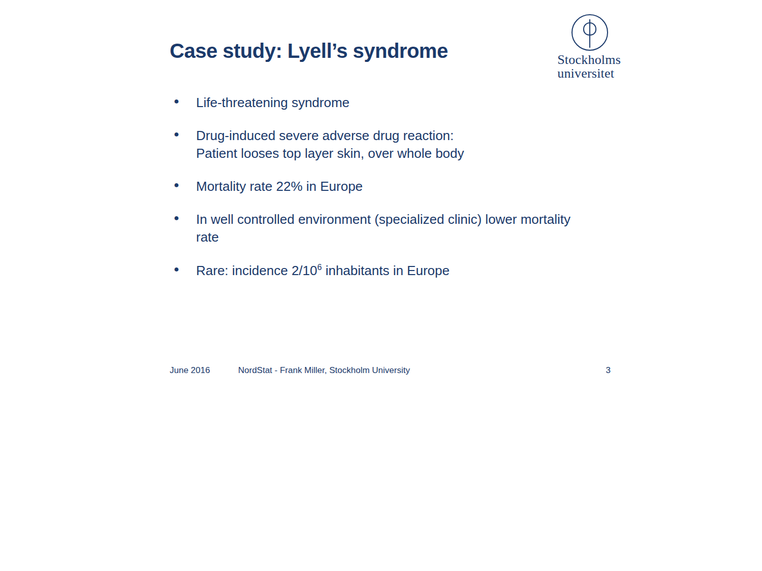Stockholms
universitet
Case study: Lyell’s syndrome
Life-threatening syndrome
Drug-induced severe adverse drug reaction:
Patient looses top layer skin, over whole body
Mortality rate 22% in Europe
In well controlled environment (specialized clinic) lower mortality rate
Rare: incidence 2/106 inhabitants in Europe
June 2016 NordStat - Frank Miller, Stockholm University 3